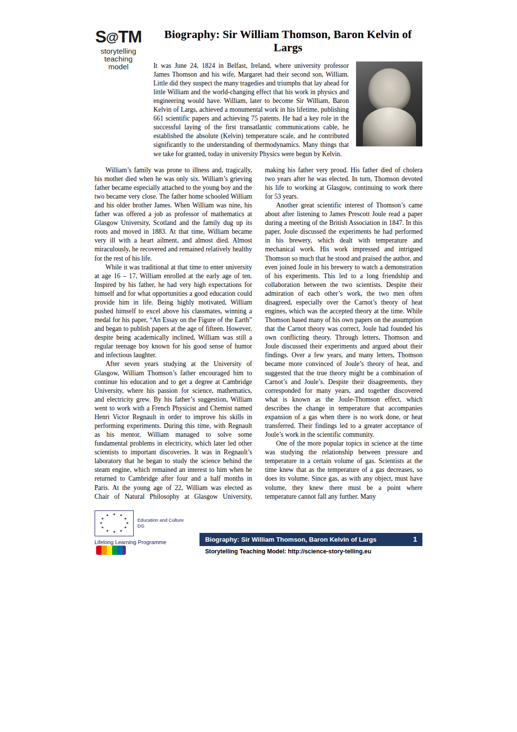S@TM
storytelling teaching model
Biography: Sir William Thomson, Baron Kelvin of Largs
It was June 24, 1824 in Belfast, Ireland, where university professor James Thomson and his wife, Margaret had their second son, William. Little did they suspect the many tragedies and triumphs that lay ahead for little William and the world-changing effect that his work in physics and engineering would have. William, later to become Sir William, Baron Kelvin of Largs, achieved a monumental work in his lifetime, publishing 661 scientific papers and achieving 75 patents. He had a key role in the successful laying of the first transatlantic communications cable, he established the absolute (Kelvin) temperature scale, and he contributed significantly to the understanding of thermodynamics. Many things that we take for granted, today in university Physics were begun by Kelvin.
William’s family was prone to illness and, tragically, his mother died when he was only six. William’s grieving father became especially attached to the young boy and the two became very close. The father home schooled William and his older brother James. When William was nine, his father was offered a job as professor of mathematics at Glasgow University, Scotland and the family dug up its roots and moved in 1883. At that time, William became very ill with a heart ailment, and almost died. Almost miraculously, he recovered and remained relatively healthy for the rest of his life.
While it was traditional at that time to enter university at age 16 – 17, William enrolled at the early age of ten. Inspired by his father, he had very high expectations for himself and for what opportunities a good education could provide him in life. Being highly motivated, William pushed himself to excel above his classmates, winning a medal for his paper, “An Essay on the Figure of the Earth” and began to publish papers at the age of fifteen. However, despite being academically inclined, William was still a regular teenage boy known for his good sense of humor and infectious laughter.
After seven years studying at the University of Glasgow, William Thomson’s father encouraged him to continue his education and to get a degree at Cambridge University, where his passion for science, mathematics, and electricity grew. By his father’s suggestion, William went to work with a French Physicist and Chemist named Henri Victor Regnault in order to improve his skills in performing experiments. During this time, with Regnault as his mentor, William managed to solve some fundamental problems in electricity, which later led other scientists to important discoveries. It was in Regnault’s laboratory that he began to study the science behind the steam engine, which remained an interest to him when he returned to Cambridge after four and a half months in Paris. At the young age of 22, William was elected as Chair of Natural Philosophy at Glasgow University, making his father very proud. His father died of cholera two years after he was elected. In turn, Thomson devoted his life to working at Glasgow, continuing to work there for 53 years.
Another great scientific interest of Thomson’s came about after listening to James Prescott Joule read a paper during a meeting of the British Association in 1847. In this paper, Joule discussed the experiments he had performed in his brewery, which dealt with temperature and mechanical work. His work impressed and intrigued Thomson so much that he stood and praised the author, and even joined Joule in his brewery to watch a demonstration of his experiments. This led to a long friendship and collaboration between the two scientists. Despite their admiration of each other’s work, the two men often disagreed, especially over the Carnot’s theory of heat engines, which was the accepted theory at the time. While Thomson based many of his own papers on the assumption that the Carnot theory was correct, Joule had founded his own conflicting theory. Through letters, Thomson and Joule discussed their experiments and argued about their findings. Over a few years, and many letters, Thomson became more convinced of Joule’s theory of heat, and suggested that the true theory might be a combination of Carnot’s and Joule’s. Despite their disagreements, they corresponded for many years, and together discovered what is known as the Joule-Thomson effect, which describes the change in temperature that accompanies expansion of a gas when there is no work done, or heat transferred. Their findings led to a greater acceptance of Joule’s work in the scientific community.
One of the more popular topics in science at the time was studying the relationship between pressure and temperature in a certain volume of gas. Scientists at the time knew that as the temperature of a gas decreases, so does its volume. Since gas, as with any object, must have volume, they knew there must be a point where temperature cannot fall any further. Many
★ ★ ★ ★ ★ ★ ★ ★ ★ ★ ★ ★ Education and Culture DG
Lifelong Learning Programme
Biography: Sir William Thomson, Baron Kelvin of Largs 1
Storytelling Teaching Model: http://science-story-telling.eu